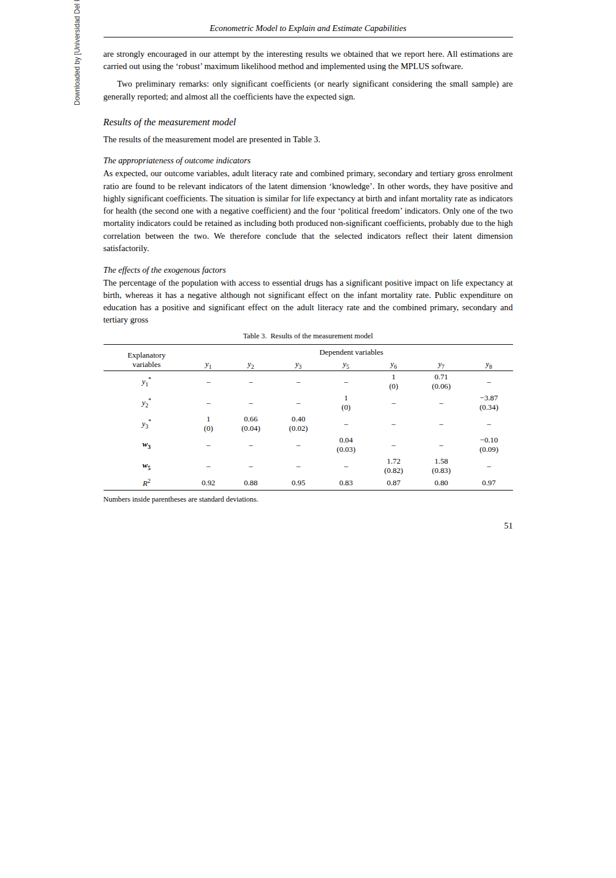Downloaded by [Universidad Del Pais Vasco] at 01:34 26 May 2014
Econometric Model to Explain and Estimate Capabilities
are strongly encouraged in our attempt by the interesting results we obtained that we report here. All estimations are carried out using the ‘robust’ maximum likelihood method and implemented using the MPLUS software.
Two preliminary remarks: only significant coefficients (or nearly significant considering the small sample) are generally reported; and almost all the coefficients have the expected sign.
Results of the measurement model
The results of the measurement model are presented in Table 3.
The appropriateness of outcome indicators
As expected, our outcome variables, adult literacy rate and combined primary, secondary and tertiary gross enrolment ratio are found to be relevant indicators of the latent dimension ‘knowledge’. In other words, they have positive and highly significant coefficients. The situation is similar for life expectancy at birth and infant mortality rate as indicators for health (the second one with a negative coefficient) and the four ‘political freedom’ indicators. Only one of the two mortality indicators could be retained as including both produced non-significant coefficients, probably due to the high correlation between the two. We therefore conclude that the selected indicators reflect their latent dimension satisfactorily.
The effects of the exogenous factors
The percentage of the population with access to essential drugs has a significant positive impact on life expectancy at birth, whereas it has a negative although not significant effect on the infant mortality rate. Public expenditure on education has a positive and significant effect on the adult literacy rate and the combined primary, secondary and tertiary gross
Table 3. Results of the measurement model
| Explanatory variables | Dependent variables |
| --- | --- |
| y 1 | y 2 | y 3 | y 5 | y 6 | y 7 | y 8 |
| y 1 * | – | – | – | – | 1 (0) | 0.71 (0.06) | – |
| y 2 * | – | – | – | 1 (0) | – | – | −3.87 (0.34) |
| y 3 * | 1 (0) | 0.66 (0.04) | 0.40 (0.02) | – | – | – | – |
| w 3 | – | – | – | 0.04 (0.03) | – | – | −0.10 (0.09) |
| w 5 | – | – | – | – | 1.72 (0.82) | 1.58 (0.83) | – |
| R 2 | 0.92 | 0.88 | 0.95 | 0.83 | 0.87 | 0.80 | 0.97 |
Numbers inside parentheses are standard deviations.
51